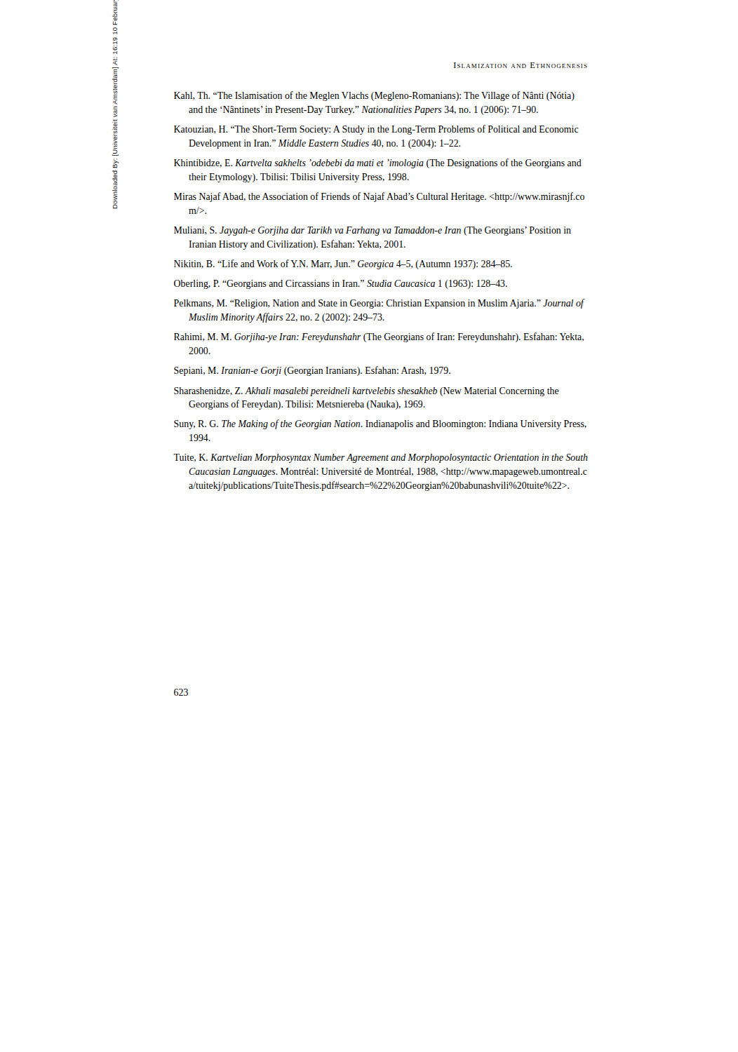Downloaded By: [Universiteit van Amsterdam] At: 16:19 10 February 2009
Islamization and Ethnogenesis
Kahl, Th. “The Islamisation of the Meglen Vlachs (Megleno-Romanians): The Village of Nânti (Nótia) and the ‘Nântinets’ in Present-Day Turkey.” Nationalities Papers 34, no. 1 (2006): 71–90.
Katouzian, H. “The Short-Term Society: A Study in the Long-Term Problems of Political and Economic Development in Iran.” Middle Eastern Studies 40, no. 1 (2004): 1–22.
Khintibidze, E. Kartvelta sakhelts ’odebebi da mati et ’imologia (The Designations of the Georgians and their Etymology). Tbilisi: Tbilisi University Press, 1998.
Miras Najaf Abad, the Association of Friends of Najaf Abad’s Cultural Heritage. <http://www.mirasnjf.com/>.
Muliani, S. Jaygah-e Gorjiha dar Tarikh va Farhang va Tamaddon-e Iran (The Georgians’ Position in Iranian History and Civilization). Esfahan: Yekta, 2001.
Nikitin, B. “Life and Work of Y.N. Marr, Jun.” Georgica 4–5, (Autumn 1937): 284–85.
Oberling, P. “Georgians and Circassians in Iran.” Studia Caucasica 1 (1963): 128–43.
Pelkmans, M. “Religion, Nation and State in Georgia: Christian Expansion in Muslim Ajaria.” Journal of Muslim Minority Affairs 22, no. 2 (2002): 249–73.
Rahimi, M. M. Gorjiha-ye Iran: Fereydunshahr (The Georgians of Iran: Fereydunshahr). Esfahan: Yekta, 2000.
Sepiani, M. Iranian-e Gorji (Georgian Iranians). Esfahan: Arash, 1979.
Sharashenidze, Z. Akhali masalebi pereidneli kartvelebis shesakheb (New Material Concerning the Georgians of Fereydan). Tbilisi: Metsniereba (Nauka), 1969.
Suny, R. G. The Making of the Georgian Nation. Indianapolis and Bloomington: Indiana University Press, 1994.
Tuite, K. Kartvelian Morphosyntax Number Agreement and Morphopolosyntactic Orientation in the South Caucasian Languages. Montréal: Université de Montréal, 1988, <http://www.mapageweb.umontreal.ca/tuitekj/publications/TuiteThesis.pdf#search=%22%20Georgian%20babunashvili%20tuite%22>.
623